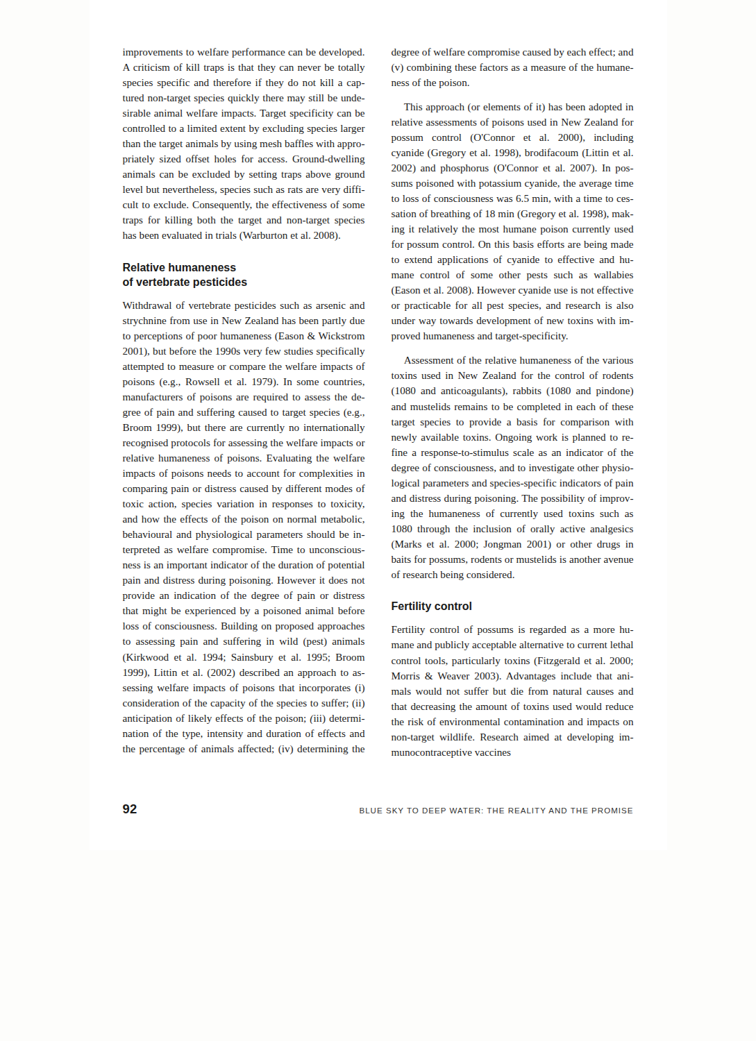improvements to welfare performance can be developed. A criticism of kill traps is that they can never be totally species specific and therefore if they do not kill a captured non-target species quickly there may still be undesirable animal welfare impacts. Target specificity can be controlled to a limited extent by excluding species larger than the target animals by using mesh baffles with appropriately sized offset holes for access. Ground-dwelling animals can be excluded by setting traps above ground level but nevertheless, species such as rats are very difficult to exclude. Consequently, the effectiveness of some traps for killing both the target and non-target species has been evaluated in trials (Warburton et al. 2008).
Relative humaneness
of vertebrate pesticides
Withdrawal of vertebrate pesticides such as arsenic and strychnine from use in New Zealand has been partly due to perceptions of poor humaneness (Eason & Wickstrom 2001), but before the 1990s very few studies specifically attempted to measure or compare the welfare impacts of poisons (e.g., Rowsell et al. 1979). In some countries, manufacturers of poisons are required to assess the degree of pain and suffering caused to target species (e.g., Broom 1999), but there are currently no internationally recognised protocols for assessing the welfare impacts or relative humaneness of poisons. Evaluating the welfare impacts of poisons needs to account for complexities in comparing pain or distress caused by different modes of toxic action, species variation in responses to toxicity, and how the effects of the poison on normal metabolic, behavioural and physiological parameters should be interpreted as welfare compromise. Time to unconsciousness is an important indicator of the duration of potential pain and distress during poisoning. However it does not provide an indication of the degree of pain or distress that might be experienced by a poisoned animal before loss of consciousness. Building on proposed approaches to assessing pain and suffering in wild (pest) animals (Kirkwood et al. 1994; Sainsbury et al. 1995; Broom 1999), Littin et al. (2002) described an approach to assessing welfare impacts of poisons that incorporates (i) consideration of the capacity of the species to suffer; (ii) anticipation of likely effects of the poison; (iii) determination of the type, intensity and duration of effects and the percentage of animals affected; (iv) determining the degree of welfare compromise caused by each effect; and (v) combining these factors as a measure of the humaneness of the poison.
This approach (or elements of it) has been adopted in relative assessments of poisons used in New Zealand for possum control (O'Connor et al. 2000), including cyanide (Gregory et al. 1998), brodifacoum (Littin et al. 2002) and phosphorus (O'Connor et al. 2007). In possums poisoned with potassium cyanide, the average time to loss of consciousness was 6.5 min, with a time to cessation of breathing of 18 min (Gregory et al. 1998), making it relatively the most humane poison currently used for possum control. On this basis efforts are being made to extend applications of cyanide to effective and humane control of some other pests such as wallabies (Eason et al. 2008). However cyanide use is not effective or practicable for all pest species, and research is also under way towards development of new toxins with improved humaneness and target-specificity.
Assessment of the relative humaneness of the various toxins used in New Zealand for the control of rodents (1080 and anticoagulants), rabbits (1080 and pindone) and mustelids remains to be completed in each of these target species to provide a basis for comparison with newly available toxins. Ongoing work is planned to refine a response-to-stimulus scale as an indicator of the degree of consciousness, and to investigate other physiological parameters and species-specific indicators of pain and distress during poisoning. The possibility of improving the humaneness of currently used toxins such as 1080 through the inclusion of orally active analgesics (Marks et al. 2000; Jongman 2001) or other drugs in baits for possums, rodents or mustelids is another avenue of research being considered.
Fertility control
Fertility control of possums is regarded as a more humane and publicly acceptable alternative to current lethal control tools, particularly toxins (Fitzgerald et al. 2000; Morris & Weaver 2003). Advantages include that animals would not suffer but die from natural causes and that decreasing the amount of toxins used would reduce the risk of environmental contamination and impacts on non-target wildlife. Research aimed at developing immunocontraceptive vaccines
92 Blue sky to deep water: the reality and the promise